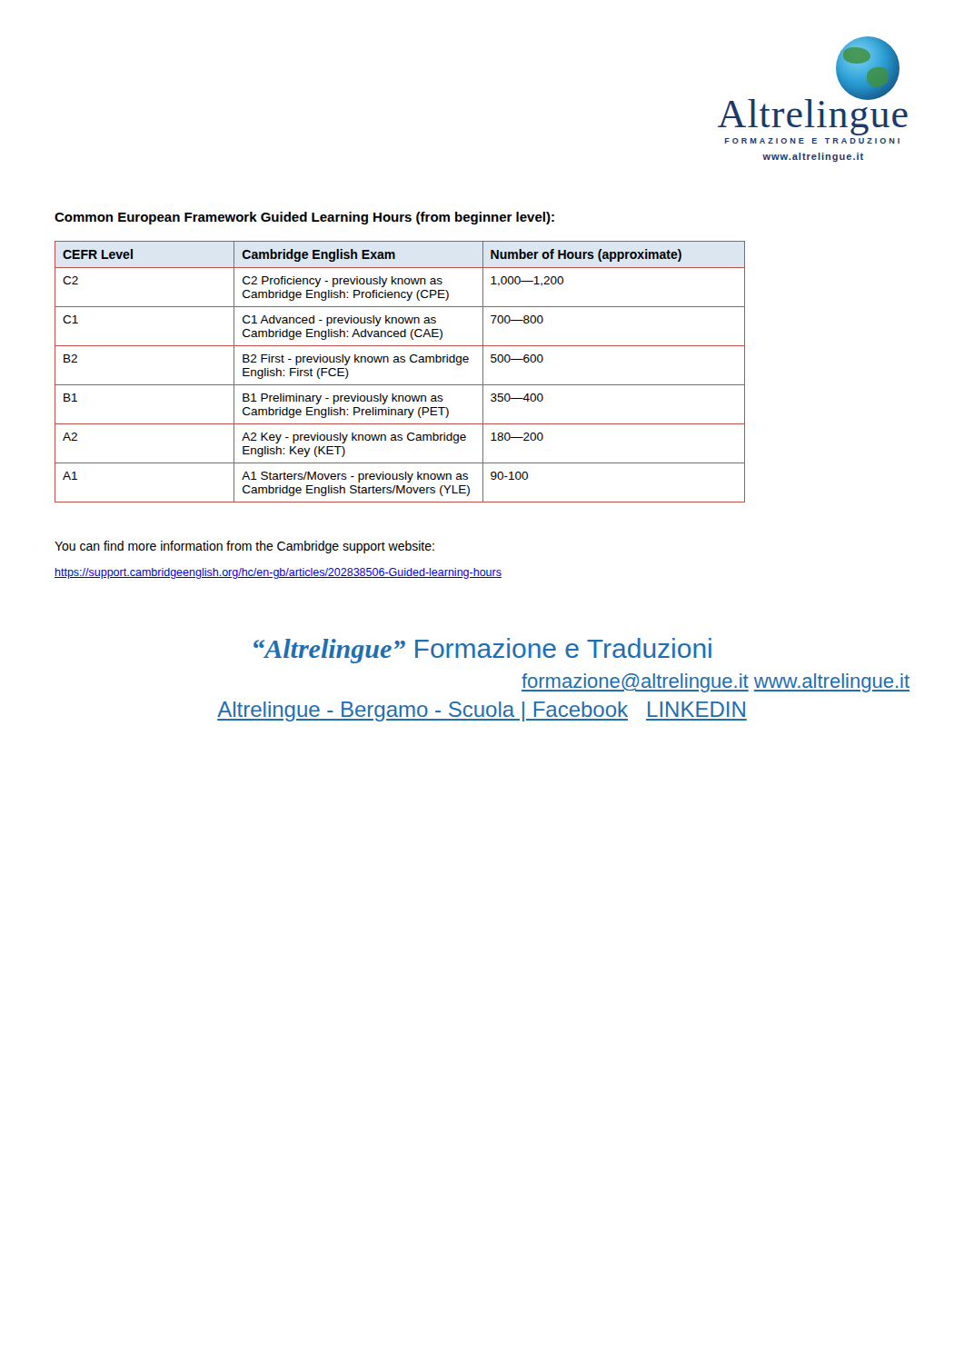Altrelingue
FORMAZIONE E TRADUZIONI
www.altrelingue.it
Common European Framework Guided Learning Hours (from beginner level):
| CEFR Level | Cambridge English Exam | Number of Hours (approximate) |
| --- | --- | --- |
| C2 | C2 Proficiency - previously known as Cambridge English: Proficiency (CPE) | 1,000—1,200 |
| C1 | C1 Advanced - previously known as Cambridge English: Advanced (CAE) | 700—800 |
| B2 | B2 First - previously known as Cambridge English: First (FCE) | 500—600 |
| B1 | B1 Preliminary - previously known as Cambridge English: Preliminary (PET) | 350—400 |
| A2 | A2 Key - previously known as Cambridge English: Key (KET) | 180—200 |
| A1 | A1 Starters/Movers - previously known as Cambridge English Starters/Movers (YLE) | 90-100 |
You can find more information from the Cambridge support website:
https://support.cambridgeenglish.org/hc/en-gb/articles/202838506-Guided-learning-hours
“Altrelingue” Formazione e Traduzioni
formazione@altrelingue.it www.altrelingue.it
Altrelingue - Bergamo - Scuola | Facebook LINKEDIN